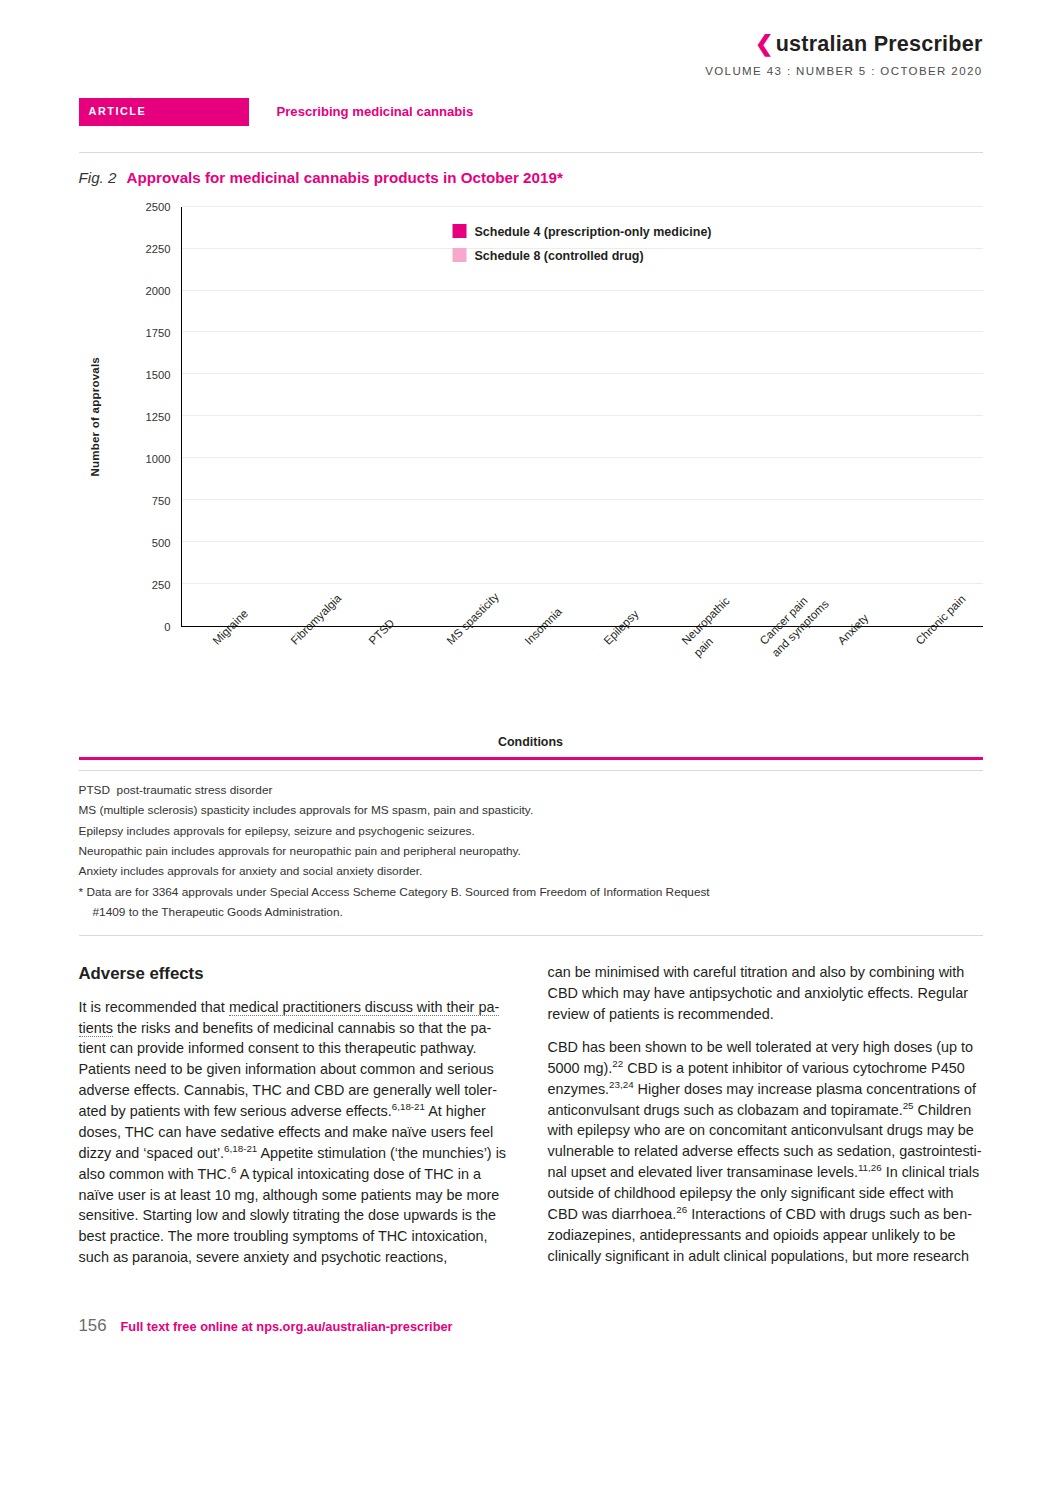❮ustralian Prescriber
Volume 43 : Number 5 : October 2020
Article
Prescribing medicinal cannabis
Fig. 2 Approvals for medicinal cannabis products in October 2019*
Number of approvals
2500 2250 2000 1750 1500 1250 1000 750 500 250 0
Schedule 4 (prescription-only medicine)
Schedule 8 (controlled drug)
Migraine
Fibromyalgia
PTSD
MS spasticity
Insomnia
Epilepsy
Neuropathic
pain
Cancer pain
and symptoms
Anxiety
Chronic pain
Conditions
PTSD post-traumatic stress disorder
MS (multiple sclerosis) spasticity includes approvals for MS spasm, pain and spasticity.
Epilepsy includes approvals for epilepsy, seizure and psychogenic seizures.
Neuropathic pain includes approvals for neuropathic pain and peripheral neuropathy.
Anxiety includes approvals for anxiety and social anxiety disorder.
* Data are for 3364 approvals under Special Access Scheme Category B. Sourced from Freedom of Information Request
#1409 to the Therapeutic Goods Administration.
Adverse effects
It is recommended that medical practitioners discuss with their patients the risks and benefits of medicinal cannabis so that the patient can provide informed consent to this therapeutic pathway. Patients need to be given information about common and serious adverse effects. Cannabis, THC and CBD are generally well tolerated by patients with few serious adverse effects.6,18-21 At higher doses, THC can have sedative effects and make naïve users feel dizzy and ‘spaced out’.6,18-21 Appetite stimulation (‘the munchies’) is also common with THC.6 A typical intoxicating dose of THC in a naïve user is at least 10 mg, although some patients may be more sensitive. Starting low and slowly titrating the dose upwards is the best practice. The more troubling symptoms of THC intoxication, such as paranoia, severe anxiety and psychotic reactions,
can be minimised with careful titration and also by combining with CBD which may have antipsychotic and anxiolytic effects. Regular review of patients is recommended.
CBD has been shown to be well tolerated at very high doses (up to 5000 mg).22 CBD is a potent inhibitor of various cytochrome P450 enzymes.23,24 Higher doses may increase plasma concentrations of anticonvulsant drugs such as clobazam and topiramate.25 Children with epilepsy who are on concomitant anticonvulsant drugs may be vulnerable to related adverse effects such as sedation, gastrointestinal upset and elevated liver transaminase levels.11,26 In clinical trials outside of childhood epilepsy the only significant side effect with CBD was diarrhoea.26 Interactions of CBD with drugs such as benzodiazepines, antidepressants and opioids appear unlikely to be clinically significant in adult clinical populations, but more research
156 Full text free online at nps.org.au/australian-prescriber